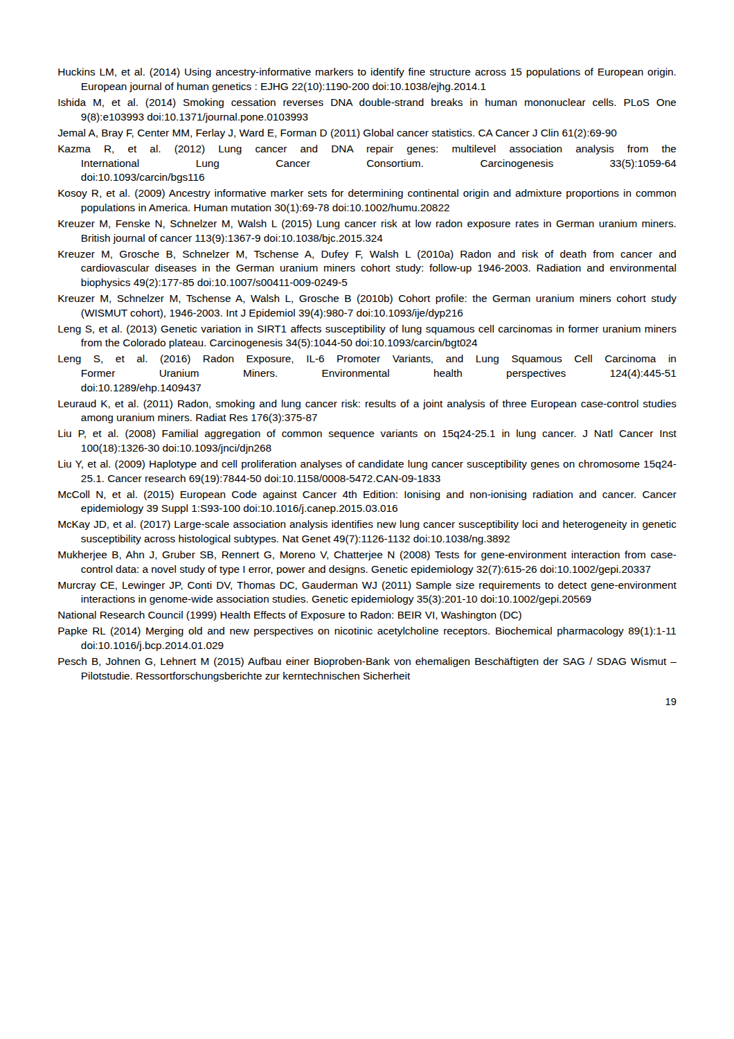Huckins LM, et al. (2014) Using ancestry-informative markers to identify fine structure across 15 populations of European origin. European journal of human genetics : EJHG 22(10):1190-200 doi:10.1038/ejhg.2014.1
Ishida M, et al. (2014) Smoking cessation reverses DNA double-strand breaks in human mononuclear cells. PLoS One 9(8):e103993 doi:10.1371/journal.pone.0103993
Jemal A, Bray F, Center MM, Ferlay J, Ward E, Forman D (2011) Global cancer statistics. CA Cancer J Clin 61(2):69-90
Kazma R, et al. (2012) Lung cancer and DNA repair genes: multilevel association analysis from the International Lung Cancer Consortium. Carcinogenesis 33(5):1059-64 doi:10.1093/carcin/bgs116
Kosoy R, et al. (2009) Ancestry informative marker sets for determining continental origin and admixture proportions in common populations in America. Human mutation 30(1):69-78 doi:10.1002/humu.20822
Kreuzer M, Fenske N, Schnelzer M, Walsh L (2015) Lung cancer risk at low radon exposure rates in German uranium miners. British journal of cancer 113(9):1367-9 doi:10.1038/bjc.2015.324
Kreuzer M, Grosche B, Schnelzer M, Tschense A, Dufey F, Walsh L (2010a) Radon and risk of death from cancer and cardiovascular diseases in the German uranium miners cohort study: follow-up 1946-2003. Radiation and environmental biophysics 49(2):177-85 doi:10.1007/s00411-009-0249-5
Kreuzer M, Schnelzer M, Tschense A, Walsh L, Grosche B (2010b) Cohort profile: the German uranium miners cohort study (WISMUT cohort), 1946-2003. Int J Epidemiol 39(4):980-7 doi:10.1093/ije/dyp216
Leng S, et al. (2013) Genetic variation in SIRT1 affects susceptibility of lung squamous cell carcinomas in former uranium miners from the Colorado plateau. Carcinogenesis 34(5):1044-50 doi:10.1093/carcin/bgt024
Leng S, et al. (2016) Radon Exposure, IL-6 Promoter Variants, and Lung Squamous Cell Carcinoma in Former Uranium Miners. Environmental health perspectives 124(4):445-51 doi:10.1289/ehp.1409437
Leuraud K, et al. (2011) Radon, smoking and lung cancer risk: results of a joint analysis of three European case-control studies among uranium miners. Radiat Res 176(3):375-87
Liu P, et al. (2008) Familial aggregation of common sequence variants on 15q24-25.1 in lung cancer. J Natl Cancer Inst 100(18):1326-30 doi:10.1093/jnci/djn268
Liu Y, et al. (2009) Haplotype and cell proliferation analyses of candidate lung cancer susceptibility genes on chromosome 15q24-25.1. Cancer research 69(19):7844-50 doi:10.1158/0008-5472.CAN-09-1833
McColl N, et al. (2015) European Code against Cancer 4th Edition: Ionising and non-ionising radiation and cancer. Cancer epidemiology 39 Suppl 1:S93-100 doi:10.1016/j.canep.2015.03.016
McKay JD, et al. (2017) Large-scale association analysis identifies new lung cancer susceptibility loci and heterogeneity in genetic susceptibility across histological subtypes. Nat Genet 49(7):1126-1132 doi:10.1038/ng.3892
Mukherjee B, Ahn J, Gruber SB, Rennert G, Moreno V, Chatterjee N (2008) Tests for gene-environment interaction from case-control data: a novel study of type I error, power and designs. Genetic epidemiology 32(7):615-26 doi:10.1002/gepi.20337
Murcray CE, Lewinger JP, Conti DV, Thomas DC, Gauderman WJ (2011) Sample size requirements to detect gene-environment interactions in genome-wide association studies. Genetic epidemiology 35(3):201-10 doi:10.1002/gepi.20569
National Research Council (1999) Health Effects of Exposure to Radon: BEIR VI, Washington (DC)
Papke RL (2014) Merging old and new perspectives on nicotinic acetylcholine receptors. Biochemical pharmacology 89(1):1-11 doi:10.1016/j.bcp.2014.01.029
Pesch B, Johnen G, Lehnert M (2015) Aufbau einer Bioproben-Bank von ehemaligen Beschäftigten der SAG / SDAG Wismut – Pilotstudie. Ressortforschungsberichte zur kerntechnischen Sicherheit
19